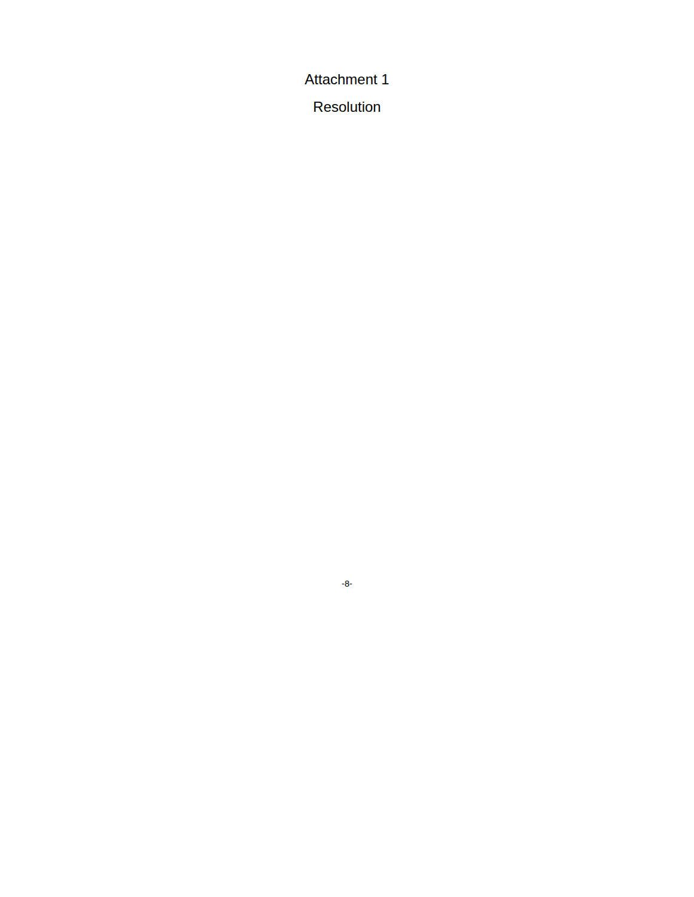Attachment 1
Resolution
-8-